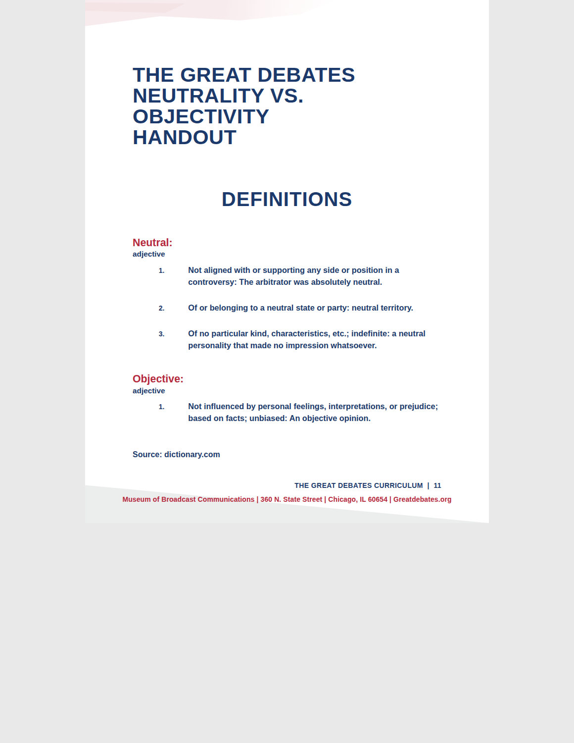The Great Debates
Neutrality vs. Objectivity
Handout
Definitions
Neutral:
adjective
Not aligned with or supporting any side or position in a controversy: The arbitrator was absolutely neutral.
Of or belonging to a neutral state or party: neutral territory.
Of no particular kind, characteristics, etc.; indefinite: a neutral personality that made no impression whatsoever.
Objective:
adjective
Not influenced by personal feelings, interpretations, or prejudice; based on facts; unbiased: An objective opinion.
Source: dictionary.com
The Great Debates Curriculum | 11
Museum of Broadcast Communications | 360 N. State Street | Chicago, IL 60654 | Greatdebates.org